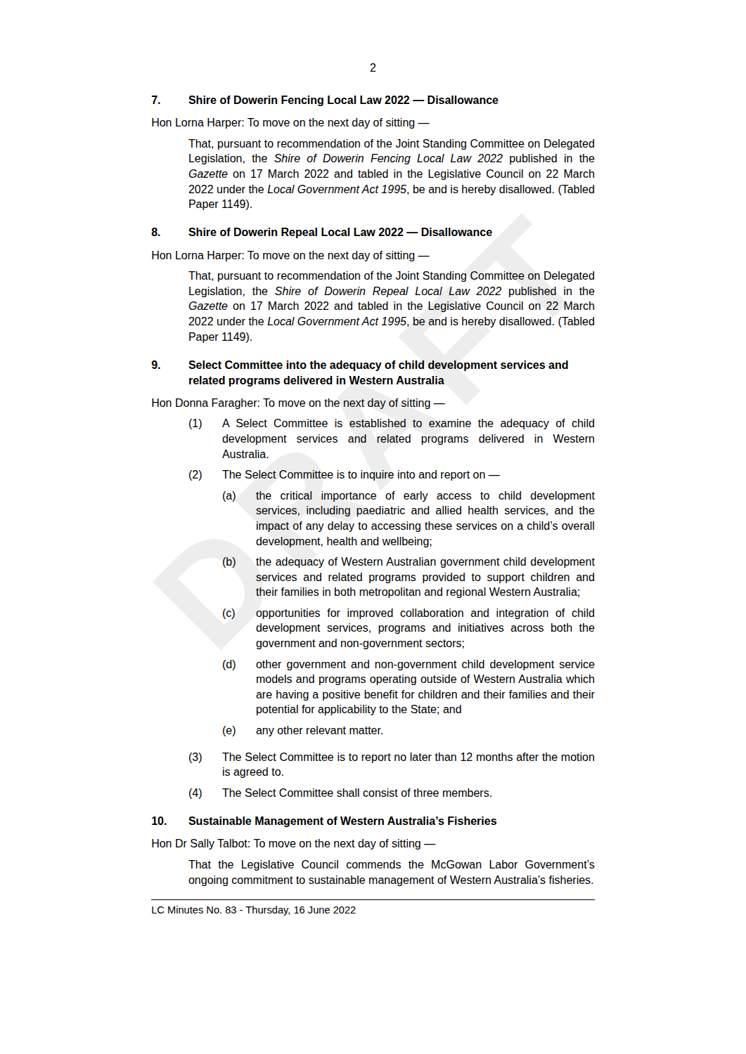DRAFT
2
7. Shire of Dowerin Fencing Local Law 2022 — Disallowance
Hon Lorna Harper: To move on the next day of sitting —
That, pursuant to recommendation of the Joint Standing Committee on Delegated Legislation, the Shire of Dowerin Fencing Local Law 2022 published in the Gazette on 17 March 2022 and tabled in the Legislative Council on 22 March 2022 under the Local Government Act 1995, be and is hereby disallowed. (Tabled Paper 1149).
8. Shire of Dowerin Repeal Local Law 2022 — Disallowance
Hon Lorna Harper: To move on the next day of sitting —
That, pursuant to recommendation of the Joint Standing Committee on Delegated Legislation, the Shire of Dowerin Repeal Local Law 2022 published in the Gazette on 17 March 2022 and tabled in the Legislative Council on 22 March 2022 under the Local Government Act 1995, be and is hereby disallowed. (Tabled Paper 1149).
9. Select Committee into the adequacy of child development services and related programs delivered in Western Australia
Hon Donna Faragher: To move on the next day of sitting —
(1) A Select Committee is established to examine the adequacy of child development services and related programs delivered in Western Australia.
(2) The Select Committee is to inquire into and report on —
(a) the critical importance of early access to child development services, including paediatric and allied health services, and the impact of any delay to accessing these services on a child’s overall development, health and wellbeing;
(b) the adequacy of Western Australian government child development services and related programs provided to support children and their families in both metropolitan and regional Western Australia;
(c) opportunities for improved collaboration and integration of child development services, programs and initiatives across both the government and non-government sectors;
(d) other government and non-government child development service models and programs operating outside of Western Australia which are having a positive benefit for children and their families and their potential for applicability to the State; and
(e) any other relevant matter.
(3) The Select Committee is to report no later than 12 months after the motion is agreed to.
(4) The Select Committee shall consist of three members.
10. Sustainable Management of Western Australia’s Fisheries
Hon Dr Sally Talbot: To move on the next day of sitting —
That the Legislative Council commends the McGowan Labor Government’s ongoing commitment to sustainable management of Western Australia’s fisheries.
LC Minutes No. 83 - Thursday, 16 June 2022